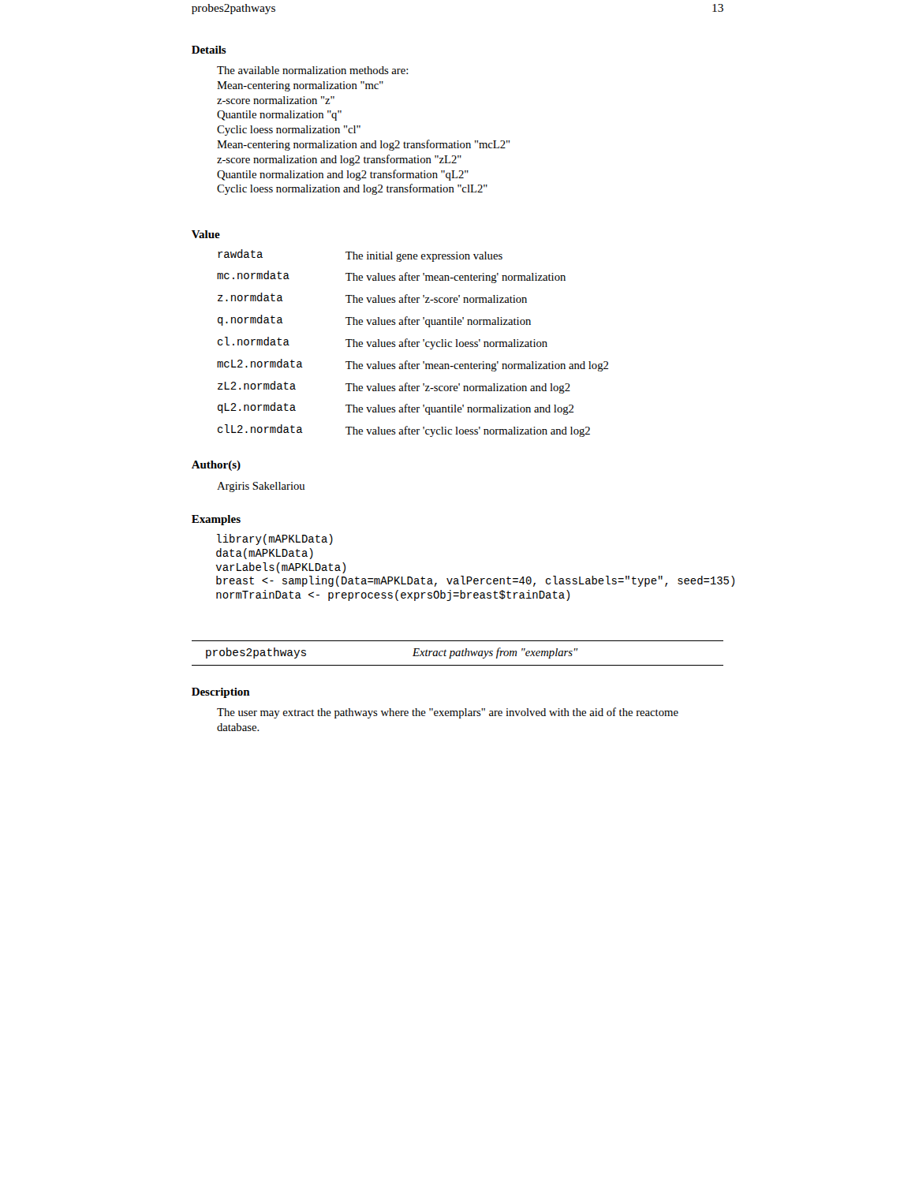probes2pathways 13
Details
The available normalization methods are:
Mean-centering normalization "mc"
z-score normalization "z"
Quantile normalization "q"
Cyclic loess normalization "cl"
Mean-centering normalization and log2 transformation "mcL2"
z-score normalization and log2 transformation "zL2"
Quantile normalization and log2 transformation "qL2"
Cyclic loess normalization and log2 transformation "clL2"
Value
rawdata
The initial gene expression values
mc.normdata
The values after 'mean-centering' normalization
z.normdata
The values after 'z-score' normalization
q.normdata
The values after 'quantile' normalization
cl.normdata
The values after 'cyclic loess' normalization
mcL2.normdata
The values after 'mean-centering' normalization and log2
zL2.normdata
The values after 'z-score' normalization and log2
qL2.normdata
The values after 'quantile' normalization and log2
clL2.normdata
The values after 'cyclic loess' normalization and log2
Author(s)
Argiris Sakellariou
Examples
library(mAPKLData)
data(mAPKLData)
varLabels(mAPKLData)
breast <- sampling(Data=mAPKLData, valPercent=40, classLabels="type", seed=135)
normTrainData <- preprocess(exprsObj=breast$trainData)
probes2pathways Extract pathways from "exemplars"
Description
The user may extract the pathways where the "exemplars" are involved with the aid of the reactome database.